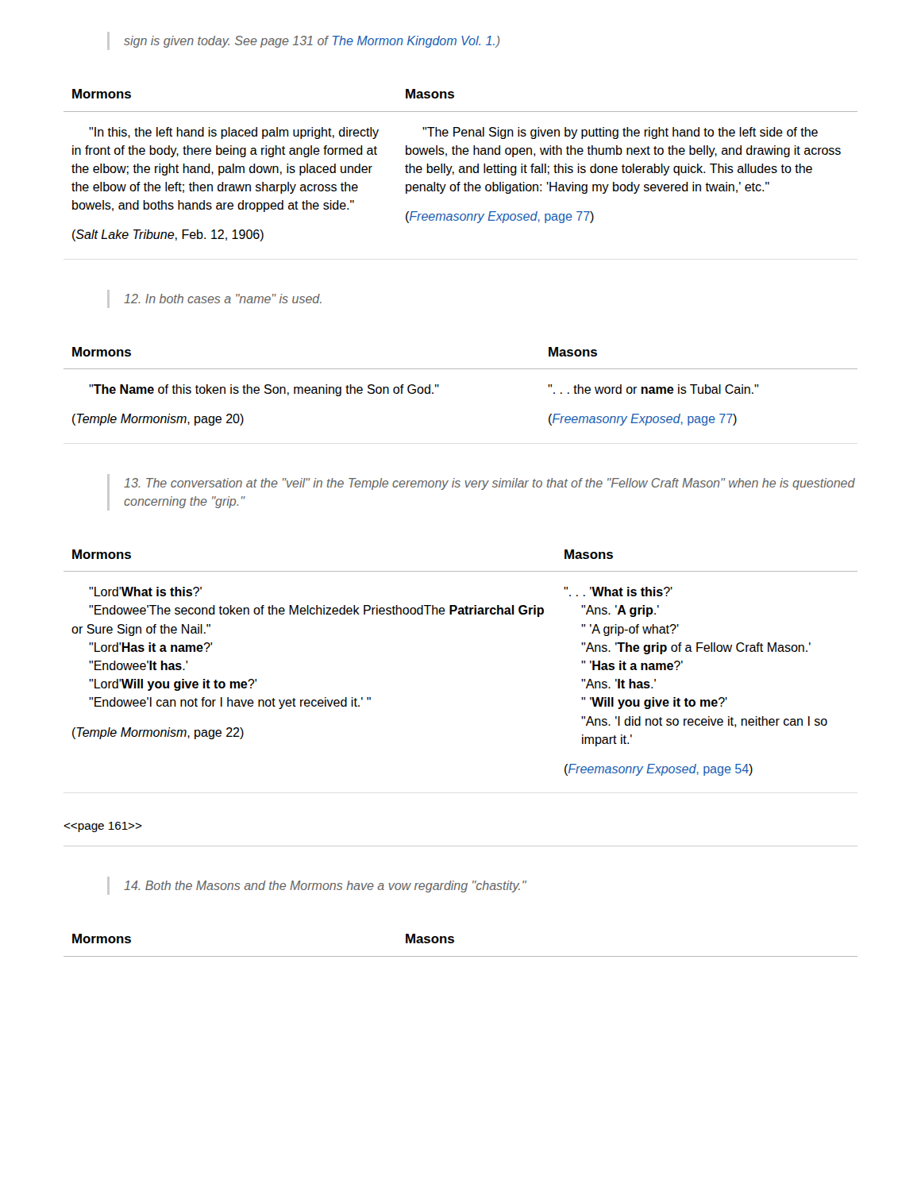sign is given today. See page 131 of The Mormon Kingdom Vol. 1.)
| Mormons | Masons |
| --- | --- |
| "In this, the left hand is placed palm upright, directly in front of the body, there being a right angle formed at the elbow; the right hand, palm down, is placed under the elbow of the left; then drawn sharply across the bowels, and boths hands are dropped at the side." ( Salt Lake Tribune , Feb. 12, 1906) | "The Penal Sign is given by putting the right hand to the left side of the bowels, the hand open, with the thumb next to the belly, and drawing it across the belly, and letting it fall; this is done tolerably quick. This alludes to the penalty of the obligation: 'Having my body severed in twain,' etc." ( Freemasonry Exposed , page 77 ) |
12. In both cases a "name" is used.
| Mormons | Masons |
| --- | --- |
| " The Name of this token is the Son, meaning the Son of God." ( Temple Mormonism , page 20) | ". . . the word or name is Tubal Cain." ( Freemasonry Exposed , page 77 ) |
13. The conversation at the "veil" in the Temple ceremony is very similar to that of the "Fellow Craft Mason" when he is questioned concerning the "grip."
| Mormons | Masons |
| --- | --- |
| "Lord' What is this ?' "Endowee'The second token of the Melchizedek PriesthoodThe Patriarchal Grip or Sure Sign of the Nail." "Lord' Has it a name ?' "Endowee' It has .' "Lord' Will you give it to me ?' "Endowee'I can not for I have not yet received it.' " ( Temple Mormonism , page 22) | ". . . ' What is this ?' "Ans. ' A grip .' " 'A grip-of what?' "Ans. ' The grip of a Fellow Craft Mason.' " ' Has it a name ?' "Ans. ' It has .' " ' Will you give it to me ?' "Ans. 'I did not so receive it, neither can I so impart it.' ( Freemasonry Exposed , page 54 ) |
<<page 161>>
14. Both the Masons and the Mormons have a vow regarding "chastity."
| Mormons | Masons |
| --- | --- |